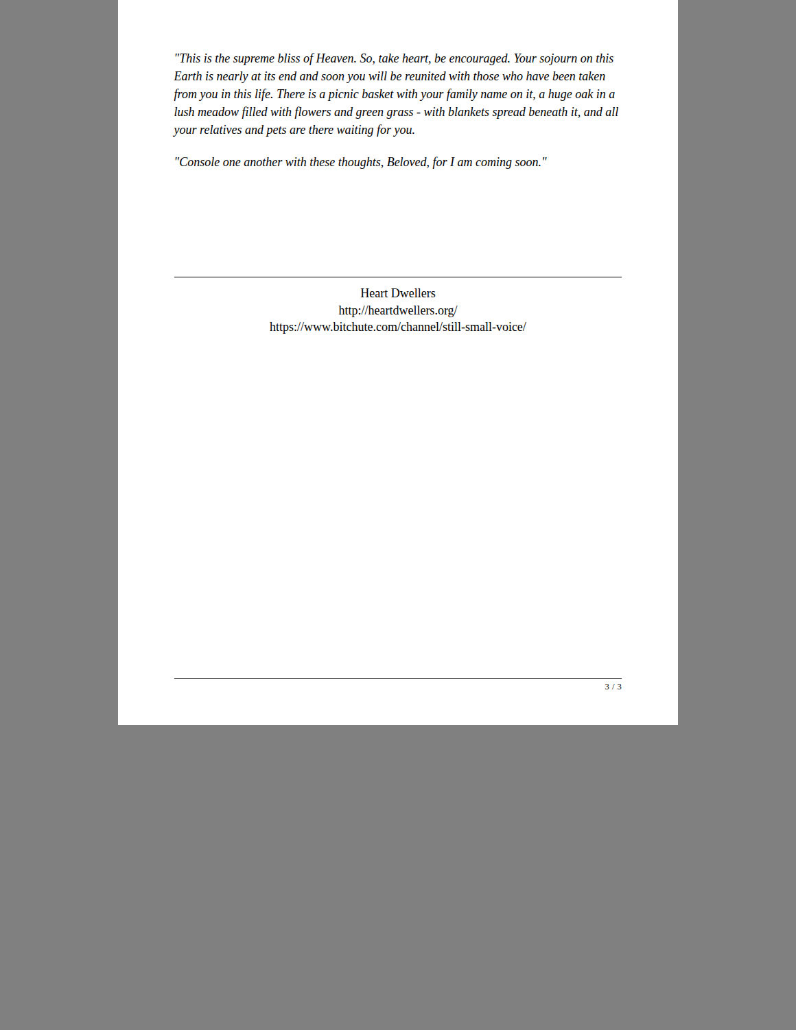"This is the supreme bliss of Heaven. So, take heart, be encouraged. Your sojourn on this Earth is nearly at its end and soon you will be reunited with those who have been taken from you in this life. There is a picnic basket with your family name on it, a huge oak in a lush meadow filled with flowers and green grass - with blankets spread beneath it, and all your relatives and pets are there waiting for you.
"Console one another with these thoughts, Beloved, for I am coming soon."
Heart Dwellers
http://heartdwellers.org/
https://www.bitchute.com/channel/still-small-voice/
3 / 3